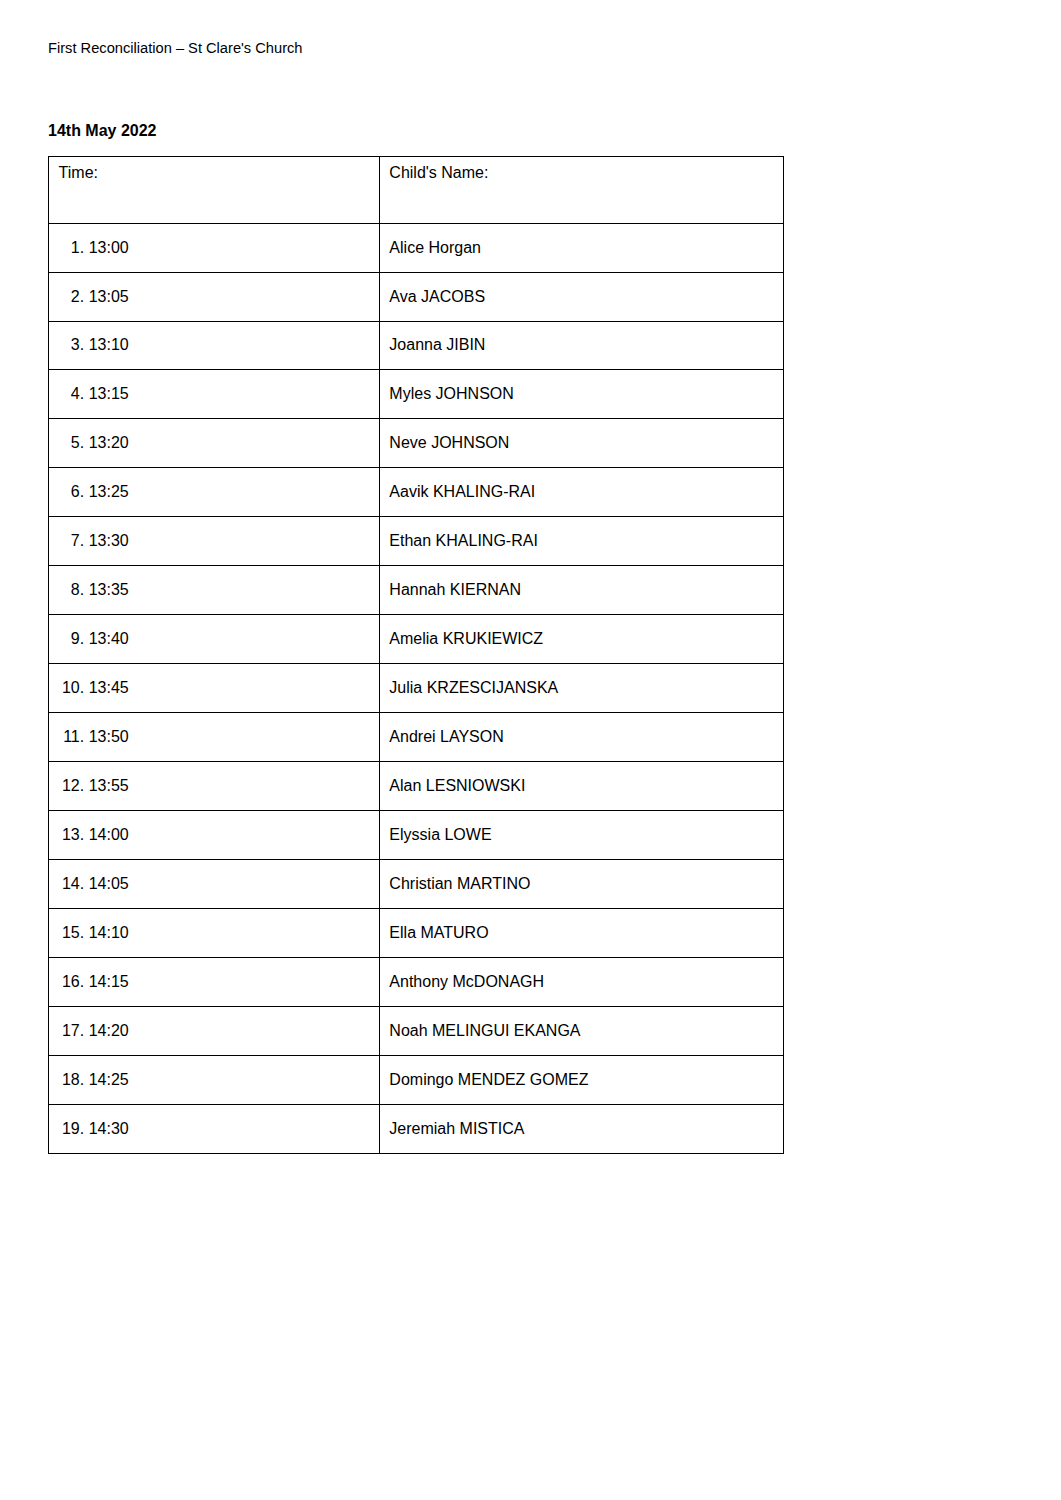First Reconciliation – St Clare's Church
14th May 2022
| Time: | Child's Name: |
| 1. 13:00 | Alice Horgan |
| 2. 13:05 | Ava JACOBS |
| 3. 13:10 | Joanna JIBIN |
| 4. 13:15 | Myles JOHNSON |
| 5. 13:20 | Neve JOHNSON |
| 6. 13:25 | Aavik KHALING-RAI |
| 7. 13:30 | Ethan KHALING-RAI |
| 8. 13:35 | Hannah KIERNAN |
| 9. 13:40 | Amelia KRUKIEWICZ |
| 10. 13:45 | Julia KRZESCIJANSKA |
| 11. 13:50 | Andrei LAYSON |
| 12. 13:55 | Alan LESNIOWSKI |
| 13. 14:00 | Elyssia LOWE |
| 14. 14:05 | Christian MARTINO |
| 15. 14:10 | Ella MATURO |
| 16. 14:15 | Anthony McDONAGH |
| 17. 14:20 | Noah MELINGUI EKANGA |
| 18. 14:25 | Domingo MENDEZ GOMEZ |
| 19. 14:30 | Jeremiah MISTICA |